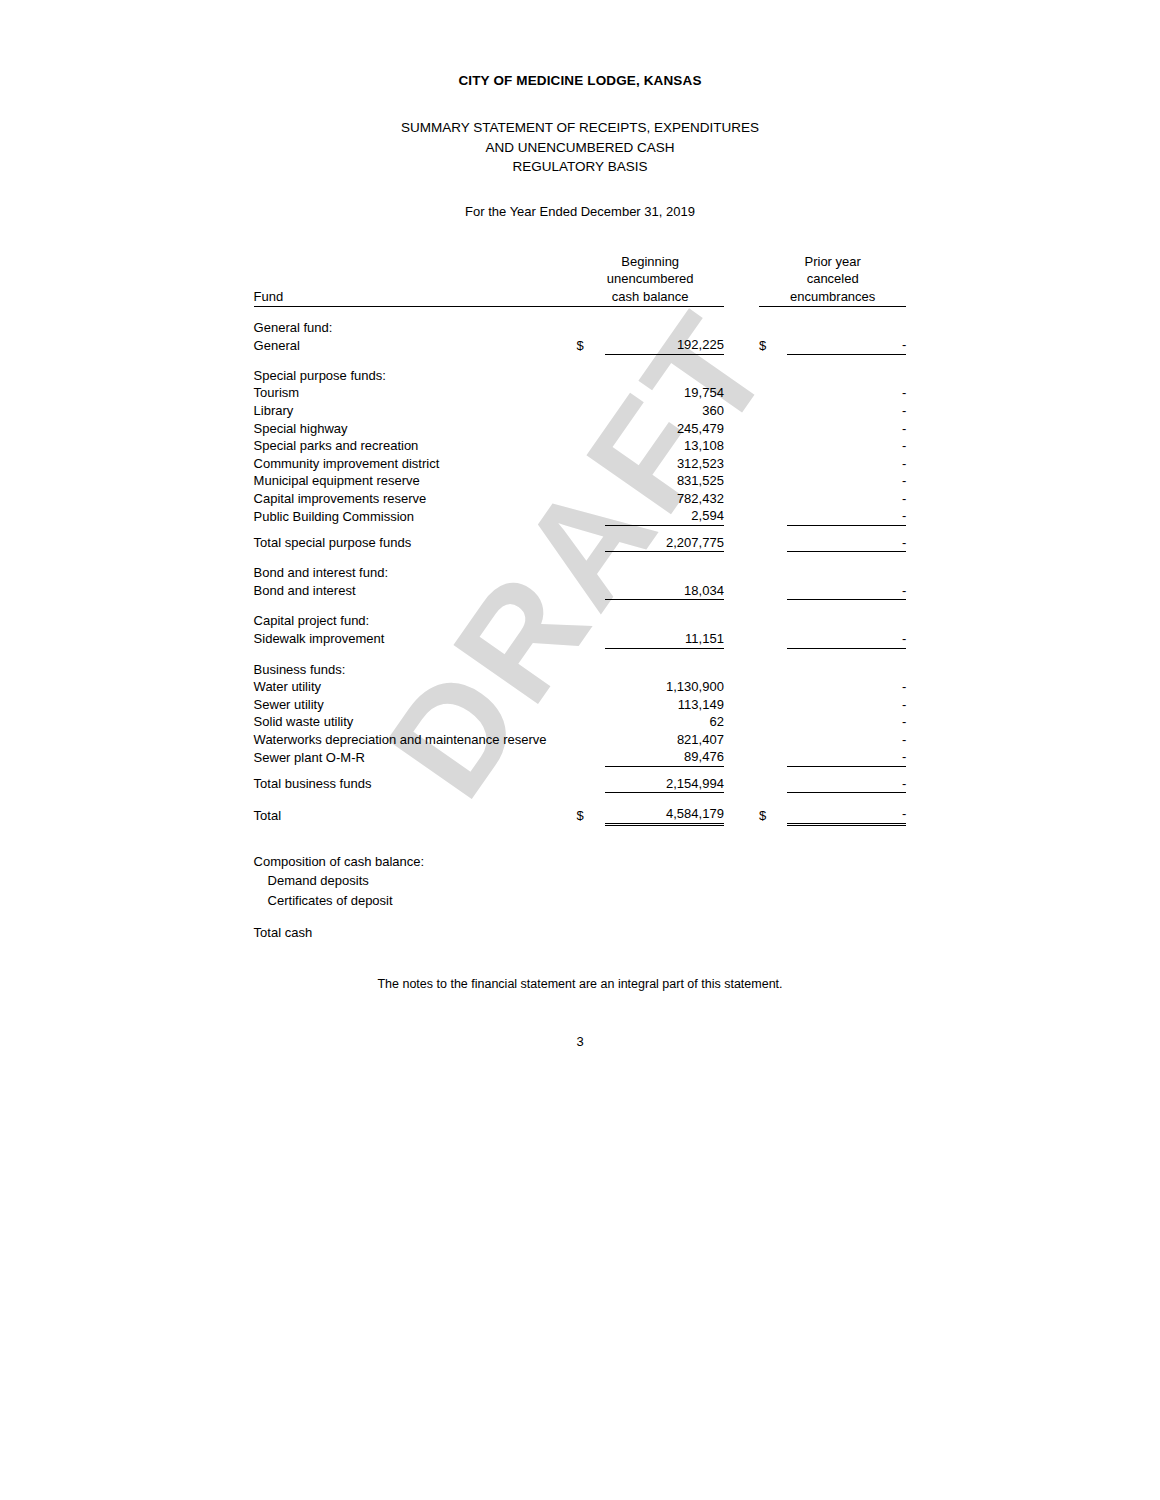DRAFT
CITY OF MEDICINE LODGE, KANSAS
SUMMARY STATEMENT OF RECEIPTS, EXPENDITURES AND UNENCUMBERED CASH REGULATORY BASIS
For the Year Ended December 31, 2019
| | Beginning unencumbered | | Prior year canceled |
| --- | --- | --- | --- |
| Fund | cash balance | | encumbrances |
| General fund: | | | | | |
| General | $ | 192,225 | | $ | - |
| Special purpose funds: | | | | | |
| Tourism | | 19,754 | | | - |
| Library | | 360 | | | - |
| Special highway | | 245,479 | | | - |
| Special parks and recreation | | 13,108 | | | - |
| Community improvement district | | 312,523 | | | - |
| Municipal equipment reserve | | 831,525 | | | - |
| Capital improvements reserve | | 782,432 | | | - |
| Public Building Commission | | 2,594 | | | - |
| Total special purpose funds | | 2,207,775 | | | - |
| Bond and interest fund: | | | | | |
| Bond and interest | | 18,034 | | | - |
| Capital project fund: | | | | | |
| Sidewalk improvement | | 11,151 | | | - |
| Business funds: | | | | | |
| Water utility | | 1,130,900 | | | - |
| Sewer utility | | 113,149 | | | - |
| Solid waste utility | | 62 | | | - |
| Waterworks depreciation and maintenance reserve | | 821,407 | | | - |
| Sewer plant O-M-R | | 89,476 | | | - |
| Total business funds | | 2,154,994 | | | - |
| Total | $ | 4,584,179 | | $ | - |
Composition of cash balance:
Demand deposits
Certificates of deposit
Total cash
The notes to the financial statement are an integral part of this statement.
3